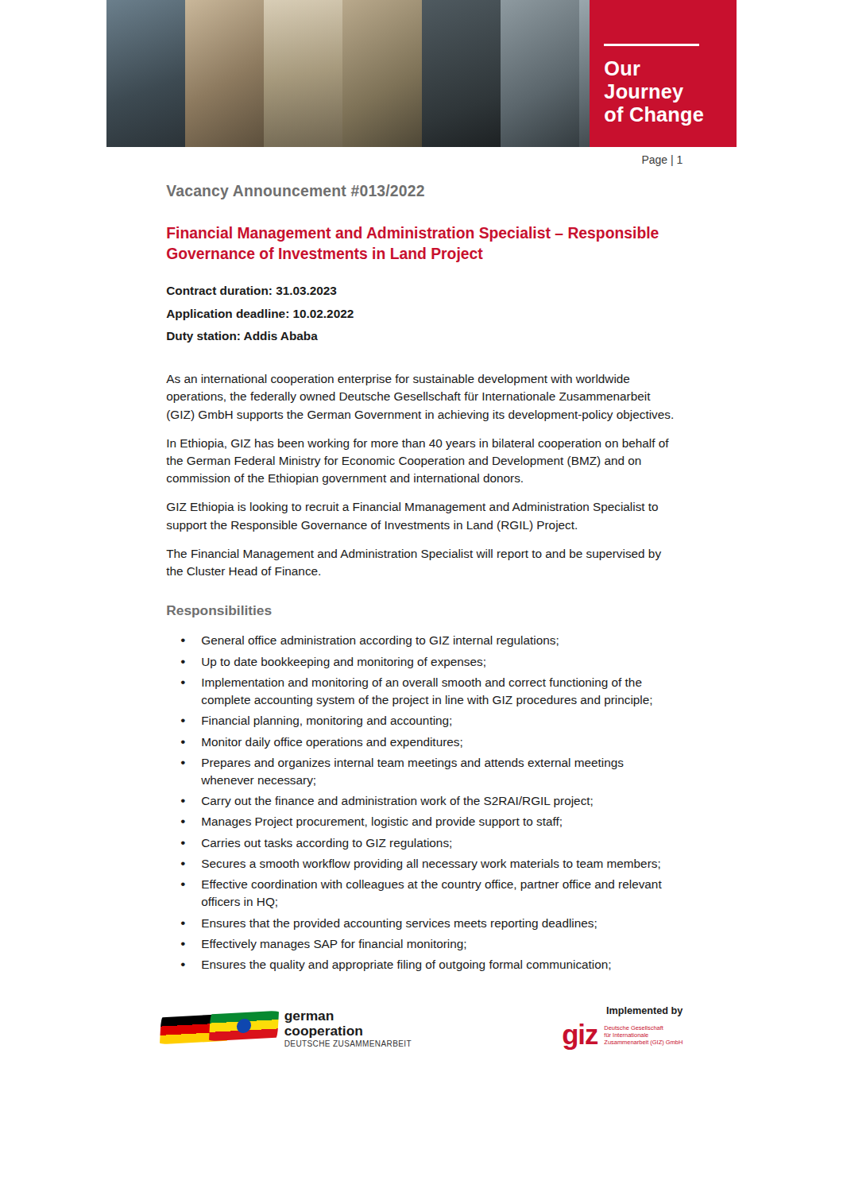Our Journey
of Change
Page | 1
Vacancy Announcement #013/2022
Financial Management and Administration Specialist – Responsible Governance of Investments in Land Project
Contract duration: 31.03.2023
Application deadline: 10.02.2022
Duty station: Addis Ababa
As an international cooperation enterprise for sustainable development with worldwide operations, the federally owned Deutsche Gesellschaft für Internationale Zusammenarbeit (GIZ) GmbH supports the German Government in achieving its development-policy objectives.
In Ethiopia, GIZ has been working for more than 40 years in bilateral cooperation on behalf of the German Federal Ministry for Economic Cooperation and Development (BMZ) and on commission of the Ethiopian government and international donors.
GIZ Ethiopia is looking to recruit a Financial Mmanagement and Administration Specialist to support the Responsible Governance of Investments in Land (RGIL) Project.
The Financial Management and Administration Specialist will report to and be supervised by the Cluster Head of Finance.
Responsibilities
General office administration according to GIZ internal regulations;
Up to date bookkeeping and monitoring of expenses;
Implementation and monitoring of an overall smooth and correct functioning of the complete accounting system of the project in line with GIZ procedures and principle;
Financial planning, monitoring and accounting;
Monitor daily office operations and expenditures;
Prepares and organizes internal team meetings and attends external meetings whenever necessary;
Carry out the finance and administration work of the S2RAI/RGIL project;
Manages Project procurement, logistic and provide support to staff;
Carries out tasks according to GIZ regulations;
Secures a smooth workflow providing all necessary work materials to team members;
Effective coordination with colleagues at the country office, partner office and relevant officers in HQ;
Ensures that the provided accounting services meets reporting deadlines;
Effectively manages SAP for financial monitoring;
Ensures the quality and appropriate filing of outgoing formal communication;
german
cooperation
DEUTSCHE ZUSAMMENARBEIT
Implemented by
giz
Deutsche Gesellschaft
für Internationale
Zusammenarbeit (GIZ) GmbH